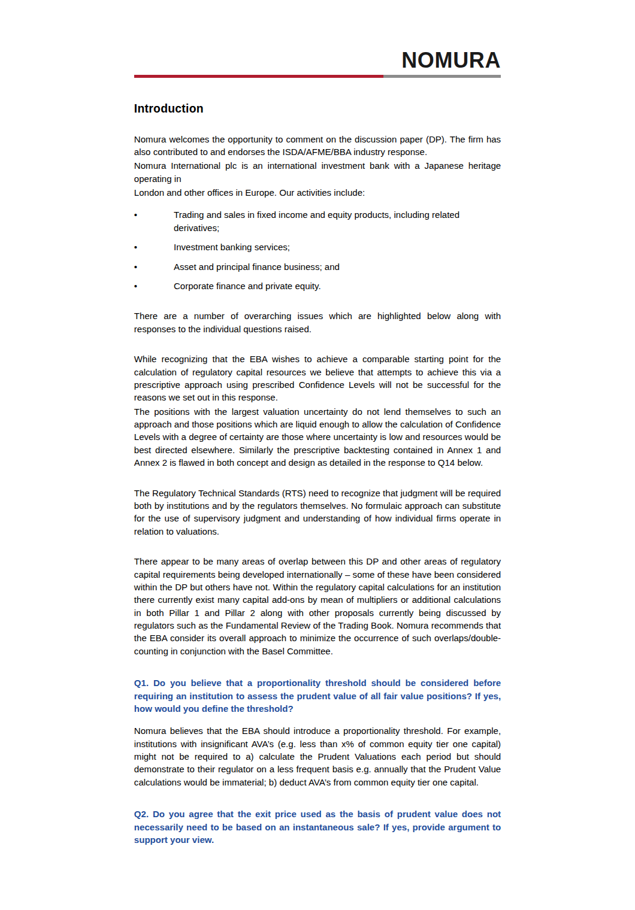NOMURA
Introduction
Nomura welcomes the opportunity to comment on the discussion paper (DP). The firm has also contributed to and endorses the ISDA/AFME/BBA industry response.
Nomura International plc is an international investment bank with a Japanese heritage operating in
London and other offices in Europe. Our activities include:
•
Trading and sales in fixed income and equity products, including related derivatives;
•
Investment banking services;
•
Asset and principal finance business; and
•
Corporate finance and private equity.
There are a number of overarching issues which are highlighted below along with responses to the individual questions raised.
While recognizing that the EBA wishes to achieve a comparable starting point for the calculation of regulatory capital resources we believe that attempts to achieve this via a prescriptive approach using prescribed Confidence Levels will not be successful for the reasons we set out in this response.
The positions with the largest valuation uncertainty do not lend themselves to such an approach and those positions which are liquid enough to allow the calculation of Confidence Levels with a degree of certainty are those where uncertainty is low and resources would be best directed elsewhere. Similarly the prescriptive backtesting contained in Annex 1 and Annex 2 is flawed in both concept and design as detailed in the response to Q14 below.
The Regulatory Technical Standards (RTS) need to recognize that judgment will be required both by institutions and by the regulators themselves. No formulaic approach can substitute for the use of supervisory judgment and understanding of how individual firms operate in relation to valuations.
There appear to be many areas of overlap between this DP and other areas of regulatory capital requirements being developed internationally – some of these have been considered within the DP but others have not. Within the regulatory capital calculations for an institution there currently exist many capital add-ons by mean of multipliers or additional calculations in both Pillar 1 and Pillar 2 along with other proposals currently being discussed by regulators such as the Fundamental Review of the Trading Book. Nomura recommends that the EBA consider its overall approach to minimize the occurrence of such overlaps/double-counting in conjunction with the Basel Committee.
Q1. Do you believe that a proportionality threshold should be considered before requiring an institution to assess the prudent value of all fair value positions? If yes, how would you define the threshold?
Nomura believes that the EBA should introduce a proportionality threshold. For example, institutions with insignificant AVA’s (e.g. less than x% of common equity tier one capital) might not be required to a) calculate the Prudent Valuations each period but should demonstrate to their regulator on a less frequent basis e.g. annually that the Prudent Value calculations would be immaterial; b) deduct AVA’s from common equity tier one capital.
Q2. Do you agree that the exit price used as the basis of prudent value does not necessarily need to be based on an instantaneous sale? If yes, provide argument to support your view.